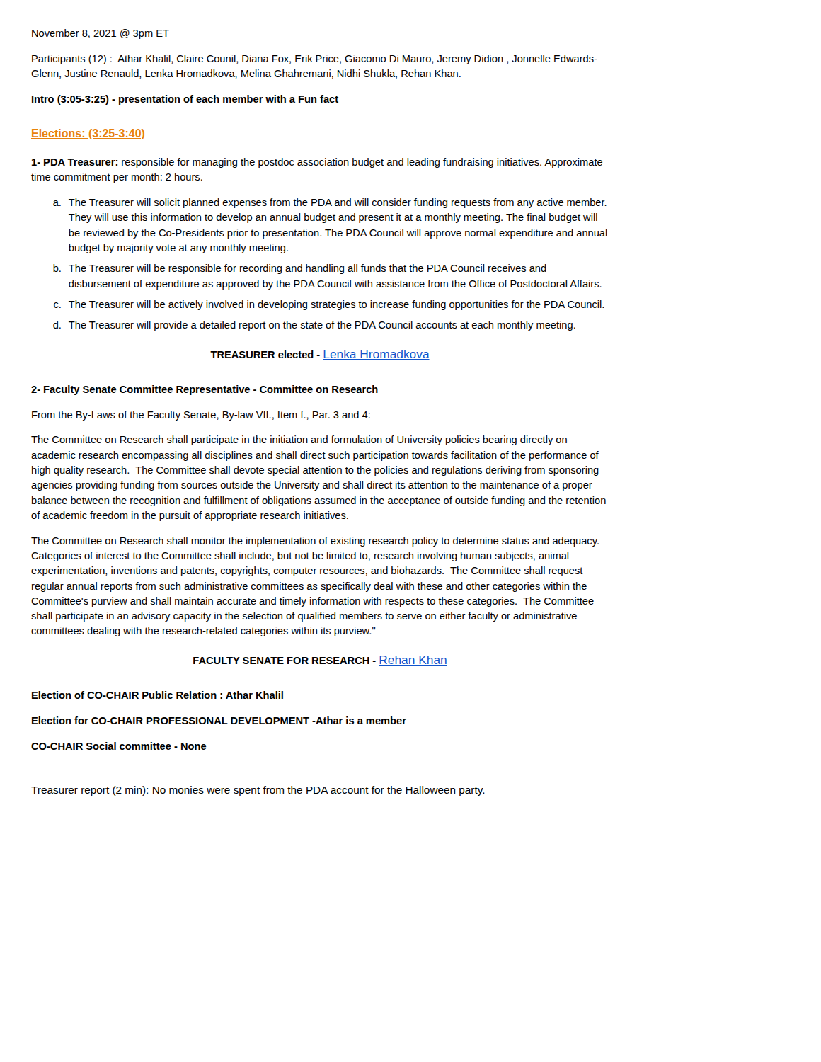November 8, 2021 @ 3pm ET
Participants (12) : Athar Khalil, Claire Counil, Diana Fox, Erik Price, Giacomo Di Mauro, Jeremy Didion , Jonnelle Edwards-Glenn, Justine Renauld, Lenka Hromadkova, Melina Ghahremani, Nidhi Shukla, Rehan Khan.
Intro (3:05-3:25) - presentation of each member with a Fun fact
Elections: (3:25-3:40)
1- PDA Treasurer: responsible for managing the postdoc association budget and leading fundraising initiatives. Approximate time commitment per month: 2 hours.
The Treasurer will solicit planned expenses from the PDA and will consider funding requests from any active member. They will use this information to develop an annual budget and present it at a monthly meeting. The final budget will be reviewed by the Co-Presidents prior to presentation. The PDA Council will approve normal expenditure and annual budget by majority vote at any monthly meeting.
The Treasurer will be responsible for recording and handling all funds that the PDA Council receives and disbursement of expenditure as approved by the PDA Council with assistance from the Office of Postdoctoral Affairs.
The Treasurer will be actively involved in developing strategies to increase funding opportunities for the PDA Council.
The Treasurer will provide a detailed report on the state of the PDA Council accounts at each monthly meeting.
TREASURER elected - Lenka Hromadkova
2- Faculty Senate Committee Representative - Committee on Research
From the By-Laws of the Faculty Senate, By-law VII., Item f., Par. 3 and 4:
The Committee on Research shall participate in the initiation and formulation of University policies bearing directly on academic research encompassing all disciplines and shall direct such participation towards facilitation of the performance of high quality research. The Committee shall devote special attention to the policies and regulations deriving from sponsoring agencies providing funding from sources outside the University and shall direct its attention to the maintenance of a proper balance between the recognition and fulfillment of obligations assumed in the acceptance of outside funding and the retention of academic freedom in the pursuit of appropriate research initiatives.
The Committee on Research shall monitor the implementation of existing research policy to determine status and adequacy. Categories of interest to the Committee shall include, but not be limited to, research involving human subjects, animal experimentation, inventions and patents, copyrights, computer resources, and biohazards. The Committee shall request regular annual reports from such administrative committees as specifically deal with these and other categories within the Committee's purview and shall maintain accurate and timely information with respects to these categories. The Committee shall participate in an advisory capacity in the selection of qualified members to serve on either faculty or administrative committees dealing with the research-related categories within its purview."
FACULTY SENATE FOR RESEARCH - Rehan Khan
Election of CO-CHAIR Public Relation : Athar Khalil
Election for CO-CHAIR PROFESSIONAL DEVELOPMENT -Athar is a member
CO-CHAIR Social committee - None
Treasurer report (2 min): No monies were spent from the PDA account for the Halloween party.